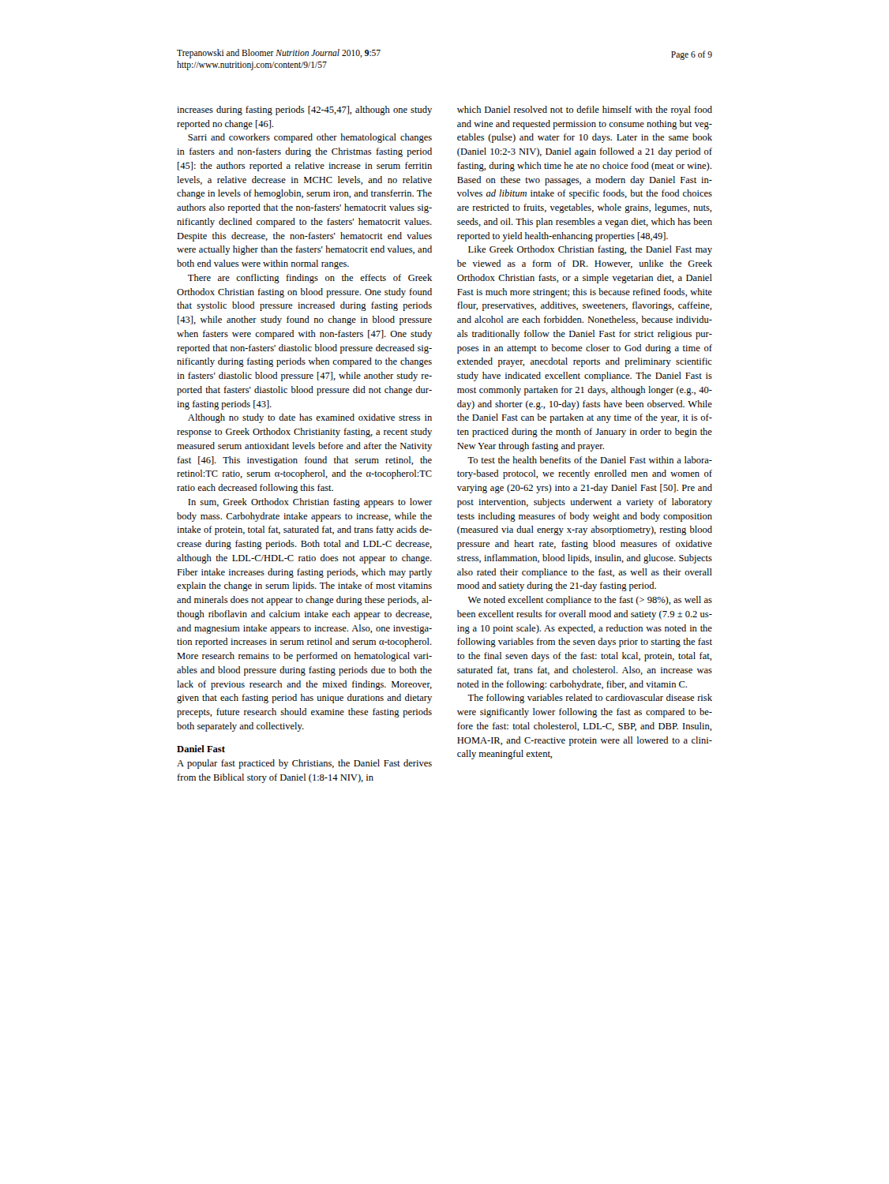Trepanowski and Bloomer Nutrition Journal 2010, 9:57
http://www.nutritionj.com/content/9/1/57
Page 6 of 9
increases during fasting periods [42-45,47], although one study reported no change [46].
Sarri and coworkers compared other hematological changes in fasters and non-fasters during the Christmas fasting period [45]: the authors reported a relative increase in serum ferritin levels, a relative decrease in MCHC levels, and no relative change in levels of hemoglobin, serum iron, and transferrin. The authors also reported that the non-fasters' hematocrit values significantly declined compared to the fasters' hematocrit values. Despite this decrease, the non-fasters' hematocrit end values were actually higher than the fasters' hematocrit end values, and both end values were within normal ranges.
There are conflicting findings on the effects of Greek Orthodox Christian fasting on blood pressure. One study found that systolic blood pressure increased during fasting periods [43], while another study found no change in blood pressure when fasters were compared with non-fasters [47]. One study reported that non-fasters' diastolic blood pressure decreased significantly during fasting periods when compared to the changes in fasters' diastolic blood pressure [47], while another study reported that fasters' diastolic blood pressure did not change during fasting periods [43].
Although no study to date has examined oxidative stress in response to Greek Orthodox Christianity fasting, a recent study measured serum antioxidant levels before and after the Nativity fast [46]. This investigation found that serum retinol, the retinol:TC ratio, serum α-tocopherol, and the α-tocopherol:TC ratio each decreased following this fast.
In sum, Greek Orthodox Christian fasting appears to lower body mass. Carbohydrate intake appears to increase, while the intake of protein, total fat, saturated fat, and trans fatty acids decrease during fasting periods. Both total and LDL-C decrease, although the LDL-C/HDL-C ratio does not appear to change. Fiber intake increases during fasting periods, which may partly explain the change in serum lipids. The intake of most vitamins and minerals does not appear to change during these periods, although riboflavin and calcium intake each appear to decrease, and magnesium intake appears to increase. Also, one investigation reported increases in serum retinol and serum α-tocopherol. More research remains to be performed on hematological variables and blood pressure during fasting periods due to both the lack of previous research and the mixed findings. Moreover, given that each fasting period has unique durations and dietary precepts, future research should examine these fasting periods both separately and collectively.
Daniel Fast
A popular fast practiced by Christians, the Daniel Fast derives from the Biblical story of Daniel (1:8-14 NIV), in
which Daniel resolved not to defile himself with the royal food and wine and requested permission to consume nothing but vegetables (pulse) and water for 10 days. Later in the same book (Daniel 10:2-3 NIV), Daniel again followed a 21 day period of fasting, during which time he ate no choice food (meat or wine). Based on these two passages, a modern day Daniel Fast involves ad libitum intake of specific foods, but the food choices are restricted to fruits, vegetables, whole grains, legumes, nuts, seeds, and oil. This plan resembles a vegan diet, which has been reported to yield health-enhancing properties [48,49].
Like Greek Orthodox Christian fasting, the Daniel Fast may be viewed as a form of DR. However, unlike the Greek Orthodox Christian fasts, or a simple vegetarian diet, a Daniel Fast is much more stringent; this is because refined foods, white flour, preservatives, additives, sweeteners, flavorings, caffeine, and alcohol are each forbidden. Nonetheless, because individuals traditionally follow the Daniel Fast for strict religious purposes in an attempt to become closer to God during a time of extended prayer, anecdotal reports and preliminary scientific study have indicated excellent compliance. The Daniel Fast is most commonly partaken for 21 days, although longer (e.g., 40-day) and shorter (e.g., 10-day) fasts have been observed. While the Daniel Fast can be partaken at any time of the year, it is often practiced during the month of January in order to begin the New Year through fasting and prayer.
To test the health benefits of the Daniel Fast within a laboratory-based protocol, we recently enrolled men and women of varying age (20-62 yrs) into a 21-day Daniel Fast [50]. Pre and post intervention, subjects underwent a variety of laboratory tests including measures of body weight and body composition (measured via dual energy x-ray absorptiometry), resting blood pressure and heart rate, fasting blood measures of oxidative stress, inflammation, blood lipids, insulin, and glucose. Subjects also rated their compliance to the fast, as well as their overall mood and satiety during the 21-day fasting period.
We noted excellent compliance to the fast (> 98%), as well as been excellent results for overall mood and satiety (7.9 ± 0.2 using a 10 point scale). As expected, a reduction was noted in the following variables from the seven days prior to starting the fast to the final seven days of the fast: total kcal, protein, total fat, saturated fat, trans fat, and cholesterol. Also, an increase was noted in the following: carbohydrate, fiber, and vitamin C.
The following variables related to cardiovascular disease risk were significantly lower following the fast as compared to before the fast: total cholesterol, LDL-C, SBP, and DBP. Insulin, HOMA-IR, and C-reactive protein were all lowered to a clinically meaningful extent,